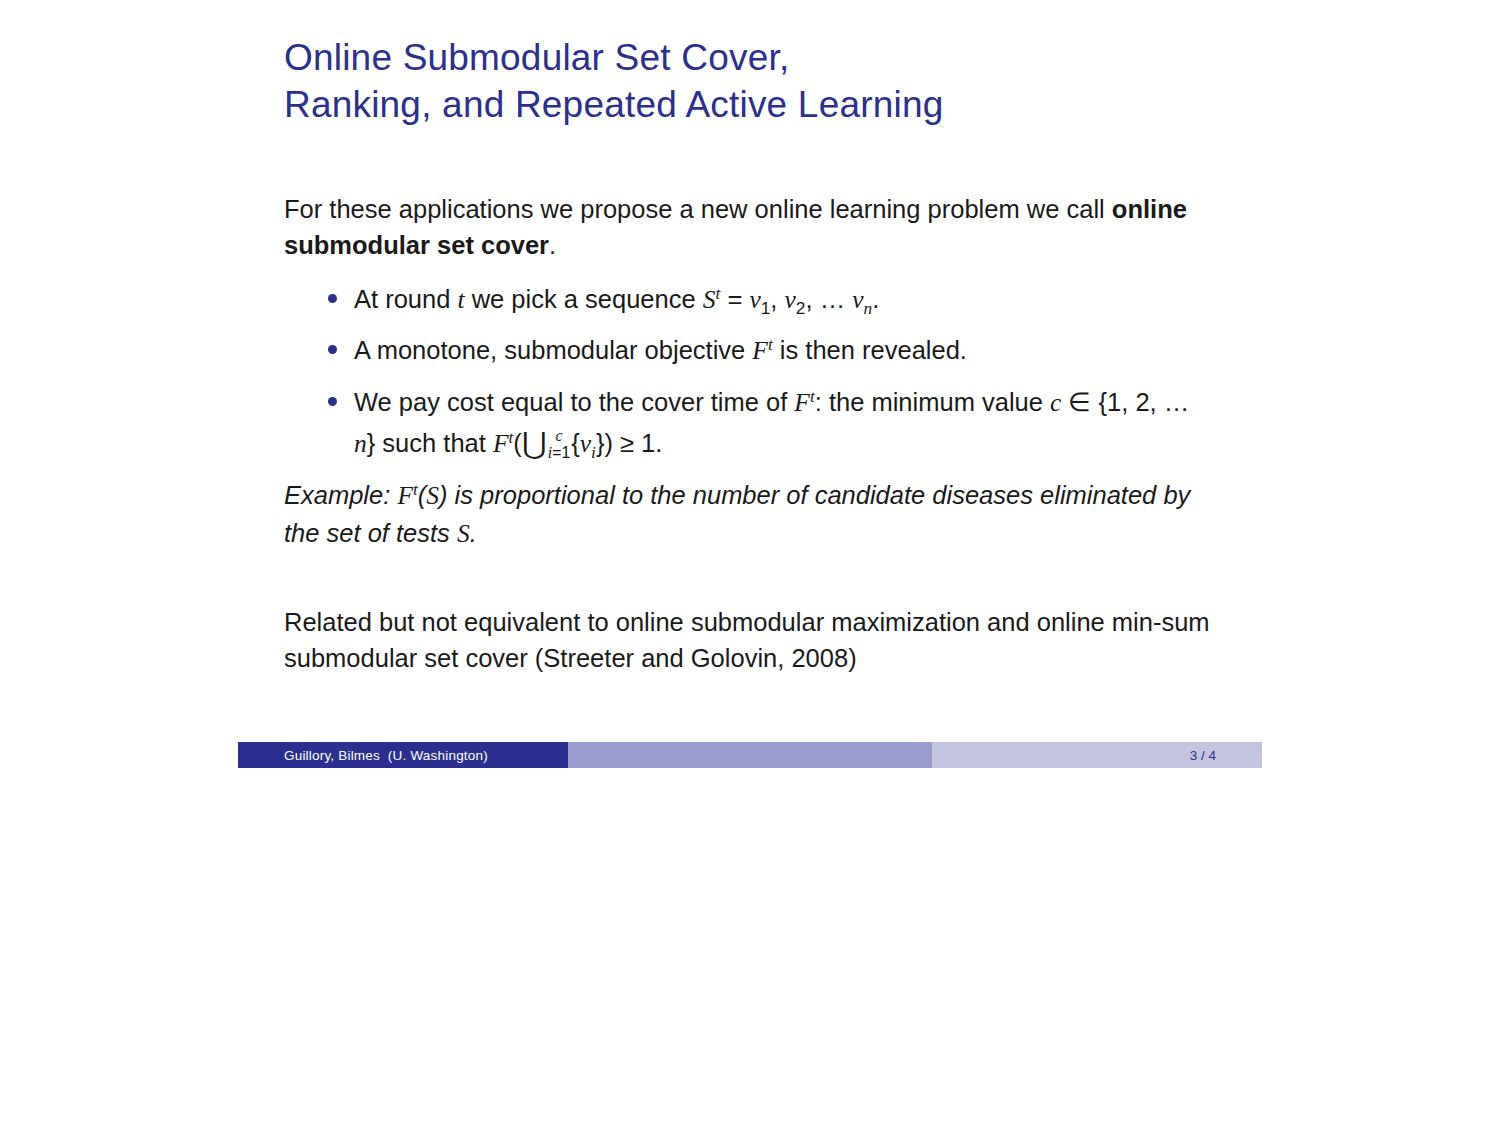Online Submodular Set Cover,
Ranking, and Repeated Active Learning
For these applications we propose a new online learning problem we call online submodular set cover.
At round t we pick a sequence St = v1, v2, … vn.
A monotone, submodular objective Ft is then revealed.
We pay cost equal to the cover time of Ft: the minimum value c ∈ {1, 2, … n} such that Ft(⋃ci=1{vi}) ≥ 1.
Example: Ft(S) is proportional to the number of candidate diseases eliminated by the set of tests S.
Related but not equivalent to online submodular maximization and online min-sum submodular set cover (Streeter and Golovin, 2008)
Guillory, Bilmes (U. Washington)
3 / 4